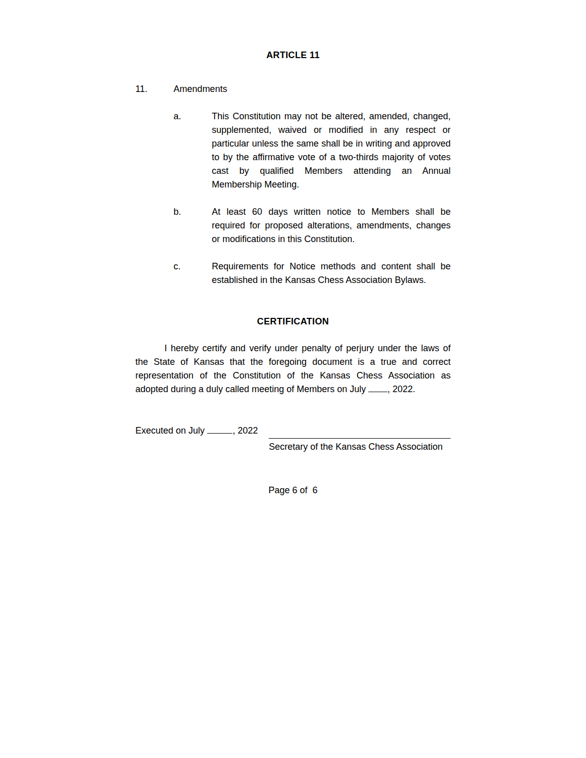ARTICLE 11
11.
Amendments
a.
This Constitution may not be altered, amended, changed, supplemented, waived or modified in any respect or particular unless the same shall be in writing and approved to by the affirmative vote of a two-thirds majority of votes cast by qualified Members attending an Annual Membership Meeting.
b.
At least 60 days written notice to Members shall be required for proposed alterations, amendments, changes or modifications in this Constitution.
c.
Requirements for Notice methods and content shall be established in the Kansas Chess Association Bylaws.
CERTIFICATION
I hereby certify and verify under penalty of perjury under the laws of the State of Kansas that the foregoing document is a true and correct representation of the Constitution of the Kansas Chess Association as adopted during a duly called meeting of Members on July , 2022.
Executed on July , 2022
Secretary of the Kansas Chess Association
Page 6 of 6